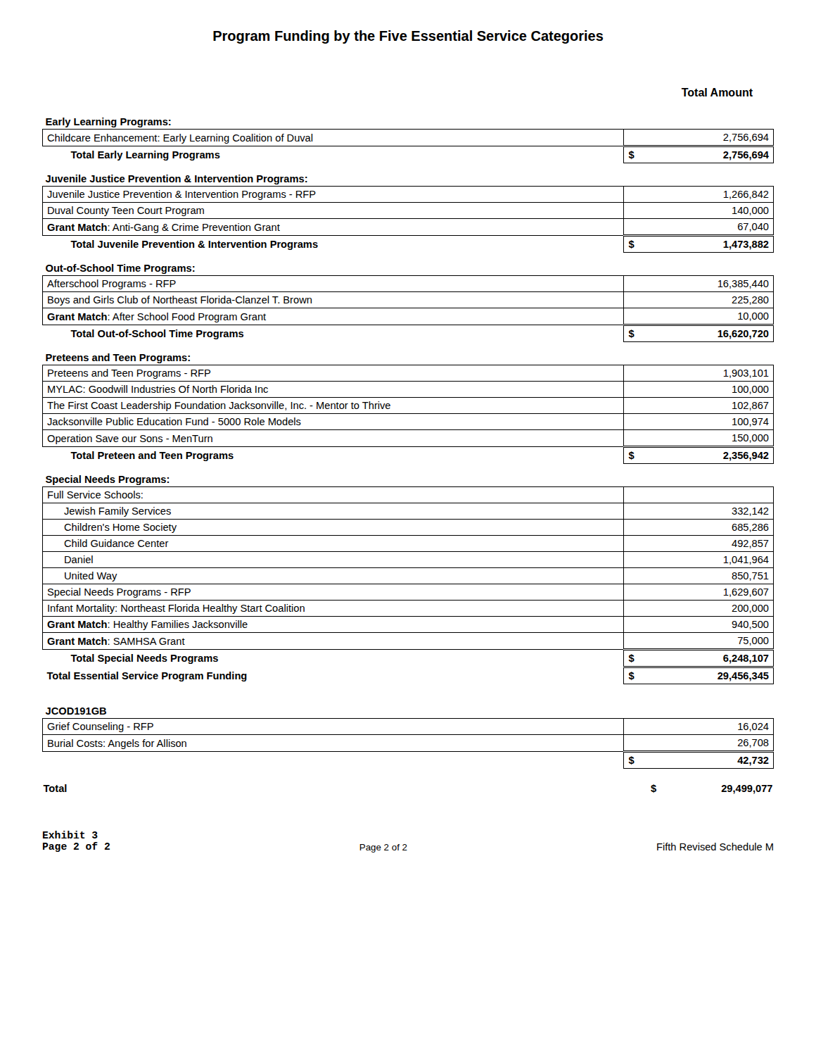Program Funding by the Five Essential Service Categories
Total Amount
| Early Learning Programs: |
| Childcare Enhancement: Early Learning Coalition of Duval | 2,756,694 |
| Total Early Learning Programs | $ | 2,756,694 |
| Juvenile Justice Prevention & Intervention Programs: |
| Juvenile Justice Prevention & Intervention Programs - RFP | 1,266,842 |
| Duval County Teen Court Program | 140,000 |
| Grant Match : Anti-Gang & Crime Prevention Grant | 67,040 |
| Total Juvenile Prevention & Intervention Programs | $ | 1,473,882 |
| Out-of-School Time Programs: |
| Afterschool Programs - RFP | 16,385,440 |
| Boys and Girls Club of Northeast Florida-Clanzel T. Brown | 225,280 |
| Grant Match : After School Food Program Grant | 10,000 |
| Total Out-of-School Time Programs | $ | 16,620,720 |
| Preteens and Teen Programs: |
| Preteens and Teen Programs - RFP | 1,903,101 |
| MYLAC: Goodwill Industries Of North Florida Inc | 100,000 |
| The First Coast Leadership Foundation Jacksonville, Inc. - Mentor to Thrive | 102,867 |
| Jacksonville Public Education Fund - 5000 Role Models | 100,974 |
| Operation Save our Sons - MenTurn | 150,000 |
| Total Preteen and Teen Programs | $ | 2,356,942 |
| Special Needs Programs: |
| Full Service Schools: | |
| Jewish Family Services | 332,142 |
| Children's Home Society | 685,286 |
| Child Guidance Center | 492,857 |
| Daniel | 1,041,964 |
| United Way | 850,751 |
| Special Needs Programs - RFP | 1,629,607 |
| Infant Mortality: Northeast Florida Healthy Start Coalition | 200,000 |
| Grant Match : Healthy Families Jacksonville | 940,500 |
| Grant Match : SAMHSA Grant | 75,000 |
| Total Special Needs Programs | $ | 6,248,107 |
| Total Essential Service Program Funding | $ | 29,456,345 |
| JCOD191GB |
| Grief Counseling - RFP | 16,024 |
| Burial Costs: Angels for Allison | 26,708 |
| | $ | 42,732 |
| Total | $ | 29,499,077 |
Exhibit 3
Page 2 of 2
Page 2 of 2
Fifth Revised Schedule M